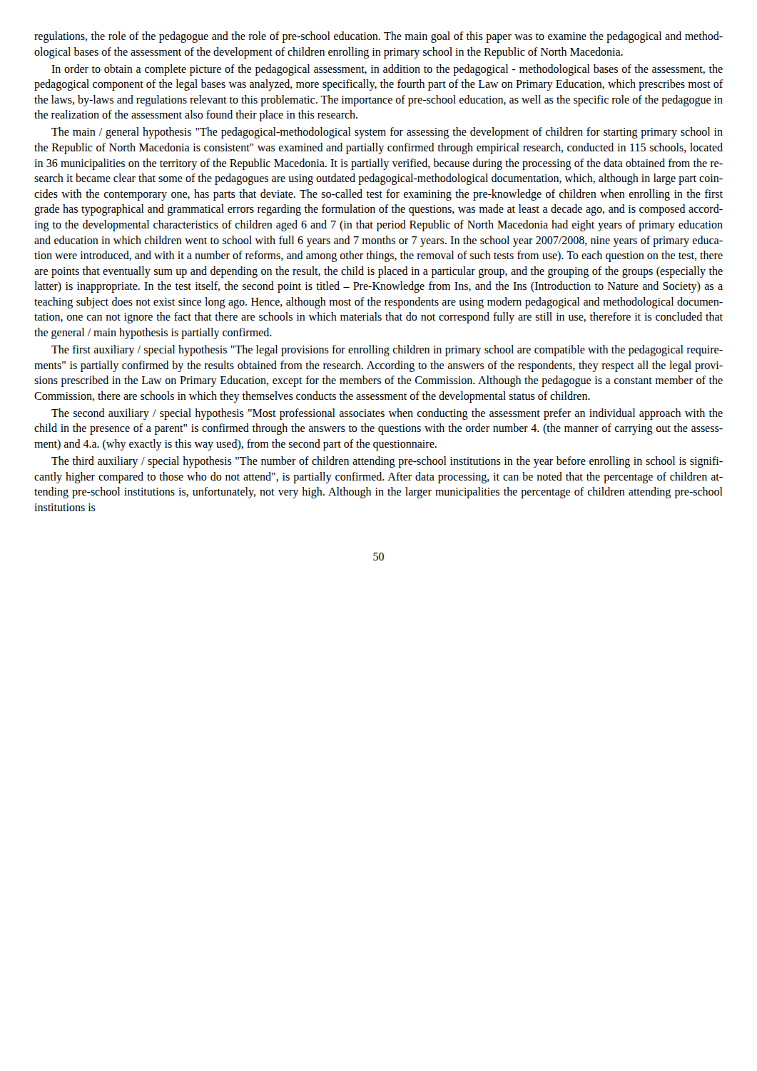regulations, the role of the pedagogue and the role of pre-school education. The main goal of this paper was to examine the pedagogical and methodological bases of the assessment of the development of children enrolling in primary school in the Republic of North Macedonia.
In order to obtain a complete picture of the pedagogical assessment, in addition to the pedagogical - methodological bases of the assessment, the pedagogical component of the legal bases was analyzed, more specifically, the fourth part of the Law on Primary Education, which prescribes most of the laws, by-laws and regulations relevant to this problematic. The importance of pre-school education, as well as the specific role of the pedagogue in the realization of the assessment also found their place in this research.
The main / general hypothesis "The pedagogical-methodological system for assessing the development of children for starting primary school in the Republic of North Macedonia is consistent" was examined and partially confirmed through empirical research, conducted in 115 schools, located in 36 municipalities on the territory of the Republic Macedonia. It is partially verified, because during the processing of the data obtained from the research it became clear that some of the pedagogues are using outdated pedagogical-methodological documentation, which, although in large part coincides with the contemporary one, has parts that deviate. The so-called test for examining the pre-knowledge of children when enrolling in the first grade has typographical and grammatical errors regarding the formulation of the questions, was made at least a decade ago, and is composed according to the developmental characteristics of children aged 6 and 7 (in that period Republic of North Macedonia had eight years of primary education and education in which children went to school with full 6 years and 7 months or 7 years. In the school year 2007/2008, nine years of primary education were introduced, and with it a number of reforms, and among other things, the removal of such tests from use). To each question on the test, there are points that eventually sum up and depending on the result, the child is placed in a particular group, and the grouping of the groups (especially the latter) is inappropriate. In the test itself, the second point is titled – Pre-Knowledge from Ins, and the Ins (Introduction to Nature and Society) as a teaching subject does not exist since long ago. Hence, although most of the respondents are using modern pedagogical and methodological documentation, one can not ignore the fact that there are schools in which materials that do not correspond fully are still in use, therefore it is concluded that the general / main hypothesis is partially confirmed.
The first auxiliary / special hypothesis "The legal provisions for enrolling children in primary school are compatible with the pedagogical requirements" is partially confirmed by the results obtained from the research. According to the answers of the respondents, they respect all the legal provisions prescribed in the Law on Primary Education, except for the members of the Commission. Although the pedagogue is a constant member of the Commission, there are schools in which they themselves conducts the assessment of the developmental status of children.
The second auxiliary / special hypothesis "Most professional associates when conducting the assessment prefer an individual approach with the child in the presence of a parent" is confirmed through the answers to the questions with the order number 4. (the manner of carrying out the assessment) and 4.a. (why exactly is this way used), from the second part of the questionnaire.
The third auxiliary / special hypothesis "The number of children attending pre-school institutions in the year before enrolling in school is significantly higher compared to those who do not attend", is partially confirmed. After data processing, it can be noted that the percentage of children attending pre-school institutions is, unfortunately, not very high. Although in the larger municipalities the percentage of children attending pre-school institutions is
50